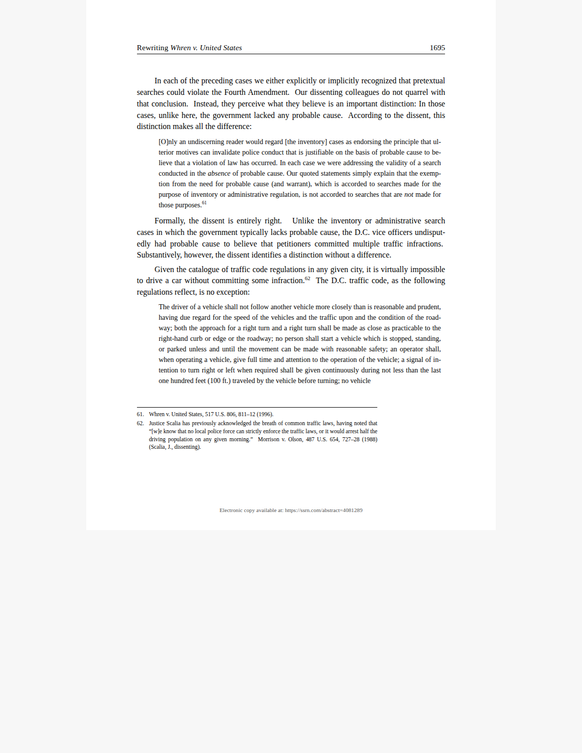Rewriting Whren v. United States 1695
In each of the preceding cases we either explicitly or implicitly recognized that pretextual searches could violate the Fourth Amendment. Our dissenting colleagues do not quarrel with that conclusion. Instead, they perceive what they believe is an important distinction: In those cases, unlike here, the government lacked any probable cause. According to the dissent, this distinction makes all the difference:
[O]nly an undiscerning reader would regard [the inventory] cases as endorsing the principle that ulterior motives can invalidate police conduct that is justifiable on the basis of probable cause to believe that a violation of law has occurred. In each case we were addressing the validity of a search conducted in the absence of probable cause. Our quoted statements simply explain that the exemption from the need for probable cause (and warrant), which is accorded to searches made for the purpose of inventory or administrative regulation, is not accorded to searches that are not made for those purposes.61
Formally, the dissent is entirely right. Unlike the inventory or administrative search cases in which the government typically lacks probable cause, the D.C. vice officers undisputedly had probable cause to believe that petitioners committed multiple traffic infractions. Substantively, however, the dissent identifies a distinction without a difference.
Given the catalogue of traffic code regulations in any given city, it is virtually impossible to drive a car without committing some infraction.62 The D.C. traffic code, as the following regulations reflect, is no exception:
The driver of a vehicle shall not follow another vehicle more closely than is reasonable and prudent, having due regard for the speed of the vehicles and the traffic upon and the condition of the roadway; both the approach for a right turn and a right turn shall be made as close as practicable to the right-hand curb or edge or the roadway; no person shall start a vehicle which is stopped, standing, or parked unless and until the movement can be made with reasonable safety; an operator shall, when operating a vehicle, give full time and attention to the operation of the vehicle; a signal of intention to turn right or left when required shall be given continuously during not less than the last one hundred feet (100 ft.) traveled by the vehicle before turning; no vehicle
61. Whren v. United States, 517 U.S. 806, 811–12 (1996).
62. Justice Scalia has previously acknowledged the breath of common traffic laws, having noted that “[w]e know that no local police force can strictly enforce the traffic laws, or it would arrest half the driving population on any given morning.” Morrison v. Olson, 487 U.S. 654, 727–28 (1988) (Scalia, J., dissenting).
Electronic copy available at: https://ssrn.com/abstract=4081289